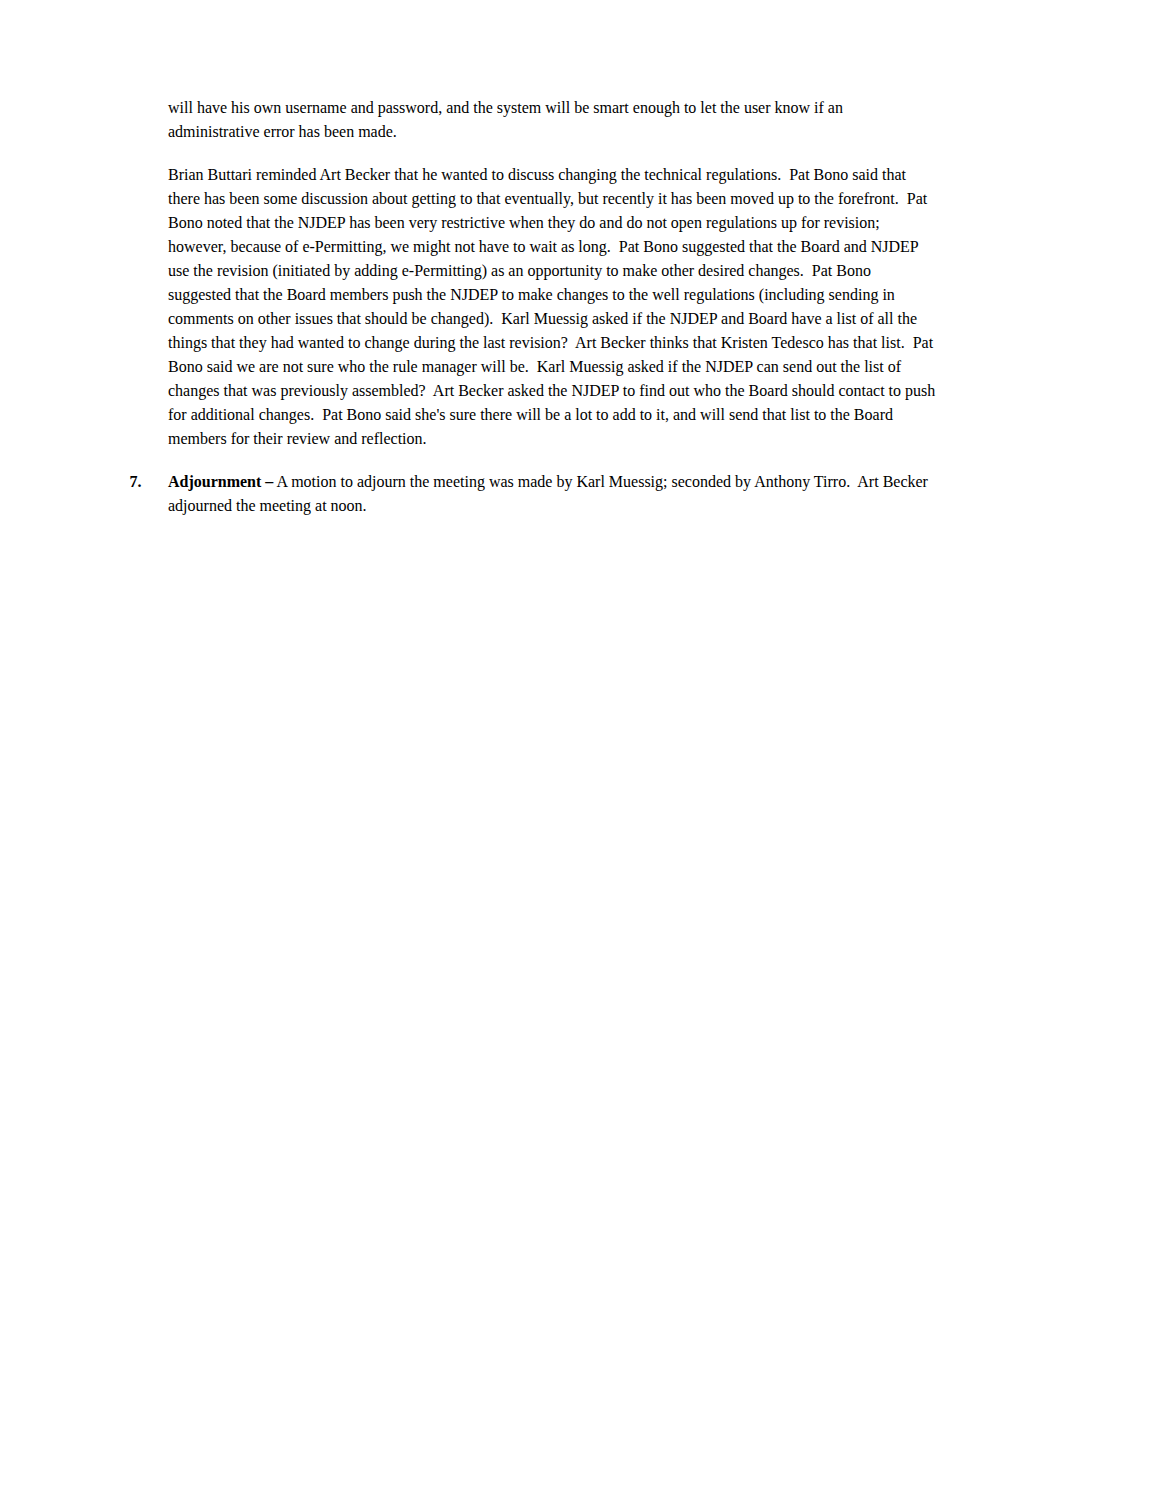will have his own username and password, and the system will be smart enough to let the user know if an administrative error has been made.
Brian Buttari reminded Art Becker that he wanted to discuss changing the technical regulations. Pat Bono said that there has been some discussion about getting to that eventually, but recently it has been moved up to the forefront. Pat Bono noted that the NJDEP has been very restrictive when they do and do not open regulations up for revision; however, because of e-Permitting, we might not have to wait as long. Pat Bono suggested that the Board and NJDEP use the revision (initiated by adding e-Permitting) as an opportunity to make other desired changes. Pat Bono suggested that the Board members push the NJDEP to make changes to the well regulations (including sending in comments on other issues that should be changed). Karl Muessig asked if the NJDEP and Board have a list of all the things that they had wanted to change during the last revision? Art Becker thinks that Kristen Tedesco has that list. Pat Bono said we are not sure who the rule manager will be. Karl Muessig asked if the NJDEP can send out the list of changes that was previously assembled? Art Becker asked the NJDEP to find out who the Board should contact to push for additional changes. Pat Bono said she's sure there will be a lot to add to it, and will send that list to the Board members for their review and reflection.
Adjournment – A motion to adjourn the meeting was made by Karl Muessig; seconded by Anthony Tirro. Art Becker adjourned the meeting at noon.